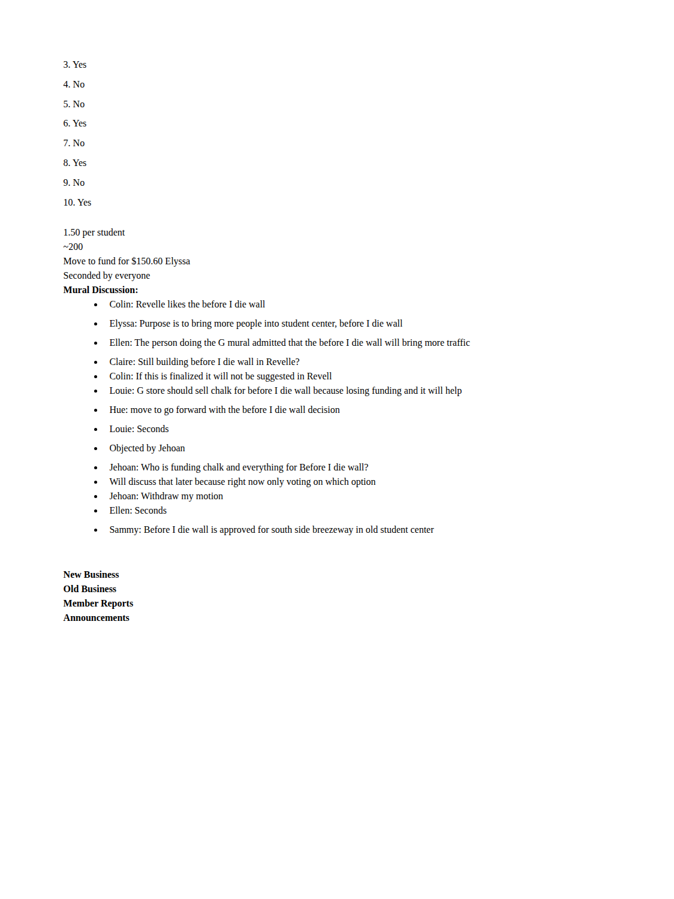3. Yes
4. No
5. No
6. Yes
7. No
8. Yes
9. No
10. Yes
1.50 per student
~200
Move to fund for $150.60 Elyssa
Seconded by everyone
Mural Discussion:
Colin: Revelle likes the before I die wall
Elyssa: Purpose is to bring more people into student center, before I die wall
Ellen: The person doing the G mural admitted that the before I die wall will bring more traffic
Claire: Still building before I die wall in Revelle?
Colin: If this is finalized it will not be suggested in Revell
Louie: G store should sell chalk for before I die wall because losing funding and it will help
Hue: move to go forward with the before I die wall decision
Louie: Seconds
Objected by Jehoan
Jehoan: Who is funding chalk and everything for Before I die wall?
Will discuss that later because right now only voting on which option
Jehoan: Withdraw my motion
Ellen: Seconds
Sammy: Before I die wall is approved for south side breezeway in old student center
New Business
Old Business
Member Reports
Announcements